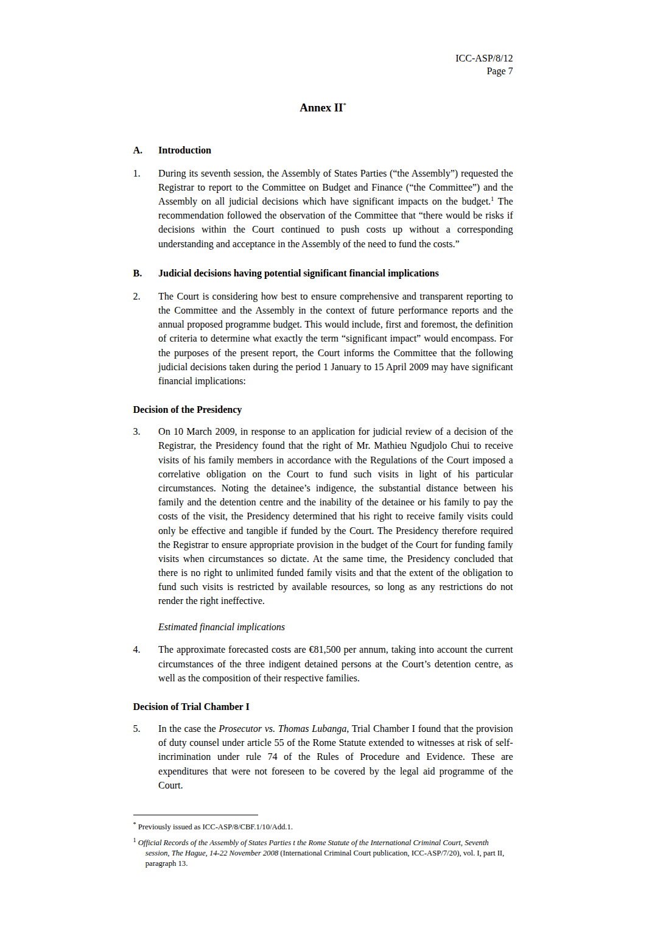ICC-ASP/8/12 Page 7
Annex II*
A. Introduction
1. During its seventh session, the Assembly of States Parties (“the Assembly”) requested the Registrar to report to the Committee on Budget and Finance (“the Committee”) and the Assembly on all judicial decisions which have significant impacts on the budget.1 The recommendation followed the observation of the Committee that “there would be risks if decisions within the Court continued to push costs up without a corresponding understanding and acceptance in the Assembly of the need to fund the costs.”
B. Judicial decisions having potential significant financial implications
2. The Court is considering how best to ensure comprehensive and transparent reporting to the Committee and the Assembly in the context of future performance reports and the annual proposed programme budget. This would include, first and foremost, the definition of criteria to determine what exactly the term “significant impact” would encompass. For the purposes of the present report, the Court informs the Committee that the following judicial decisions taken during the period 1 January to 15 April 2009 may have significant financial implications:
Decision of the Presidency
3. On 10 March 2009, in response to an application for judicial review of a decision of the Registrar, the Presidency found that the right of Mr. Mathieu Ngudjolo Chui to receive visits of his family members in accordance with the Regulations of the Court imposed a correlative obligation on the Court to fund such visits in light of his particular circumstances. Noting the detainee’s indigence, the substantial distance between his family and the detention centre and the inability of the detainee or his family to pay the costs of the visit, the Presidency determined that his right to receive family visits could only be effective and tangible if funded by the Court. The Presidency therefore required the Registrar to ensure appropriate provision in the budget of the Court for funding family visits when circumstances so dictate. At the same time, the Presidency concluded that there is no right to unlimited funded family visits and that the extent of the obligation to fund such visits is restricted by available resources, so long as any restrictions do not render the right ineffective.
Estimated financial implications
4. The approximate forecasted costs are €81,500 per annum, taking into account the current circumstances of the three indigent detained persons at the Court’s detention centre, as well as the composition of their respective families.
Decision of Trial Chamber I
5. In the case the Prosecutor vs. Thomas Lubanga, Trial Chamber I found that the provision of duty counsel under article 55 of the Rome Statute extended to witnesses at risk of self-incrimination under rule 74 of the Rules of Procedure and Evidence. These are expenditures that were not foreseen to be covered by the legal aid programme of the Court.
* Previously issued as ICC-ASP/8/CBF.1/10/Add.1.
1 Official Records of the Assembly of States Parties t the Rome Statute of the International Criminal Court, Seventh session, The Hague, 14-22 November 2008 (International Criminal Court publication, ICC-ASP/7/20), vol. I, part II, paragraph 13.